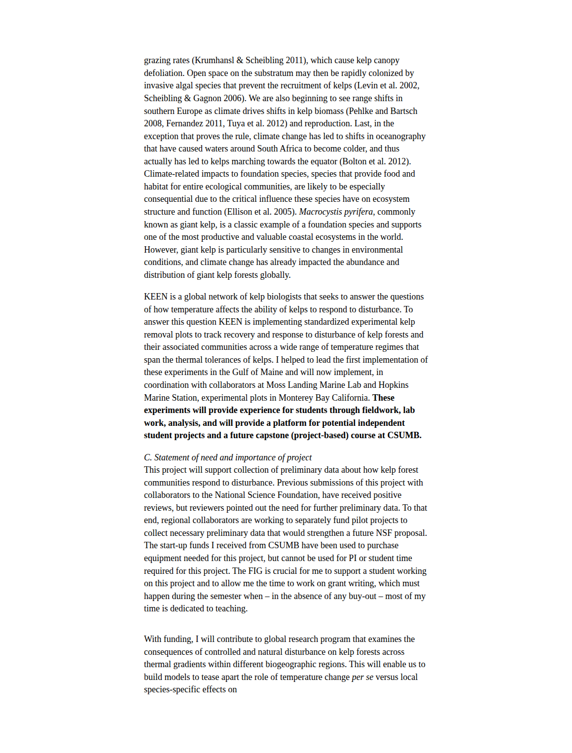grazing rates (Krumhansl & Scheibling 2011), which cause kelp canopy defoliation. Open space on the substratum may then be rapidly colonized by invasive algal species that prevent the recruitment of kelps (Levin et al. 2002, Scheibling & Gagnon 2006). We are also beginning to see range shifts in southern Europe as climate drives shifts in kelp biomass (Pehlke and Bartsch 2008, Fernandez 2011, Tuya et al. 2012) and reproduction. Last, in the exception that proves the rule, climate change has led to shifts in oceanography that have caused waters around South Africa to become colder, and thus actually has led to kelps marching towards the equator (Bolton et al. 2012). Climate-related impacts to foundation species, species that provide food and habitat for entire ecological communities, are likely to be especially consequential due to the critical influence these species have on ecosystem structure and function (Ellison et al. 2005). Macrocystis pyrifera, commonly known as giant kelp, is a classic example of a foundation species and supports one of the most productive and valuable coastal ecosystems in the world. However, giant kelp is particularly sensitive to changes in environmental conditions, and climate change has already impacted the abundance and distribution of giant kelp forests globally.
KEEN is a global network of kelp biologists that seeks to answer the questions of how temperature affects the ability of kelps to respond to disturbance. To answer this question KEEN is implementing standardized experimental kelp removal plots to track recovery and response to disturbance of kelp forests and their associated communities across a wide range of temperature regimes that span the thermal tolerances of kelps. I helped to lead the first implementation of these experiments in the Gulf of Maine and will now implement, in coordination with collaborators at Moss Landing Marine Lab and Hopkins Marine Station, experimental plots in Monterey Bay California. These experiments will provide experience for students through fieldwork, lab work, analysis, and will provide a platform for potential independent student projects and a future capstone (project-based) course at CSUMB.
C. Statement of need and importance of project
This project will support collection of preliminary data about how kelp forest communities respond to disturbance. Previous submissions of this project with collaborators to the National Science Foundation, have received positive reviews, but reviewers pointed out the need for further preliminary data. To that end, regional collaborators are working to separately fund pilot projects to collect necessary preliminary data that would strengthen a future NSF proposal. The start-up funds I received from CSUMB have been used to purchase equipment needed for this project, but cannot be used for PI or student time required for this project. The FIG is crucial for me to support a student working on this project and to allow me the time to work on grant writing, which must happen during the semester when – in the absence of any buy-out – most of my time is dedicated to teaching.
With funding, I will contribute to global research program that examines the consequences of controlled and natural disturbance on kelp forests across thermal gradients within different biogeographic regions. This will enable us to build models to tease apart the role of temperature change per se versus local species-specific effects on